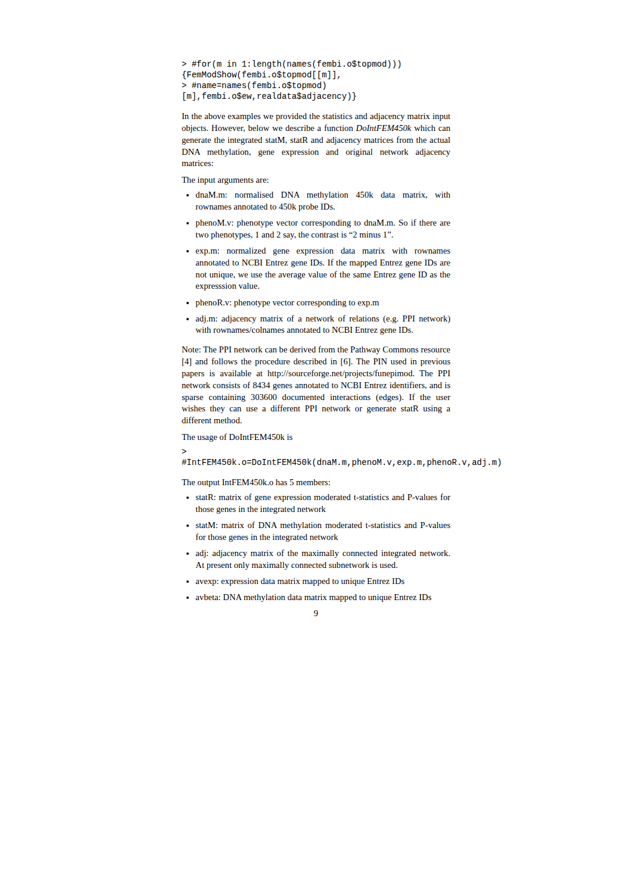> #for(m in 1:length(names(fembi.o$topmod))){FemModShow(fembi.o$topmod[[m]], > #name=names(fembi.o$topmod)[m],fembi.o$ew,realdata$adjacency)}
In the above examples we provided the statistics and adjacency matrix input objects. However, below we describe a function DoIntFEM450k which can generate the integrated statM, statR and adjacency matrices from the actual DNA methylation, gene expression and original network adjacency matrices:
The input arguments are:
dnaM.m: normalised DNA methylation 450k data matrix, with rownames annotated to 450k probe IDs.
phenoM.v: phenotype vector corresponding to dnaM.m. So if there are two phenotypes, 1 and 2 say, the contrast is “2 minus 1”.
exp.m: normalized gene expression data matrix with rownames annotated to NCBI Entrez gene IDs. If the mapped Entrez gene IDs are not unique, we use the average value of the same Entrez gene ID as the expresssion value.
phenoR.v: phenotype vector corresponding to exp.m
adj.m: adjacency matrix of a network of relations (e.g. PPI network) with rownames/colnames annotated to NCBI Entrez gene IDs.
Note: The PPI network can be derived from the Pathway Commons resource [4] and follows the procedure described in [6]. The PIN used in previous papers is available at http://sourceforge.net/projects/funepimod. The PPI network consists of 8434 genes annotated to NCBI Entrez identifiers, and is sparse containing 303600 documented interactions (edges). If the user wishes they can use a different PPI network or generate statR using a different method.
The usage of DoIntFEM450k is
> #IntFEM450k.o=DoIntFEM450k(dnaM.m,phenoM.v,exp.m,phenoR.v,adj.m)
The output IntFEM450k.o has 5 members:
statR: matrix of gene expression moderated t-statistics and P-values for those genes in the integrated network
statM: matrix of DNA methylation moderated t-statistics and P-values for those genes in the integrated network
adj: adjacency matrix of the maximally connected integrated network. At present only maximally connected subnetwork is used.
avexp: expression data matrix mapped to unique Entrez IDs
avbeta: DNA methylation data matrix mapped to unique Entrez IDs
9